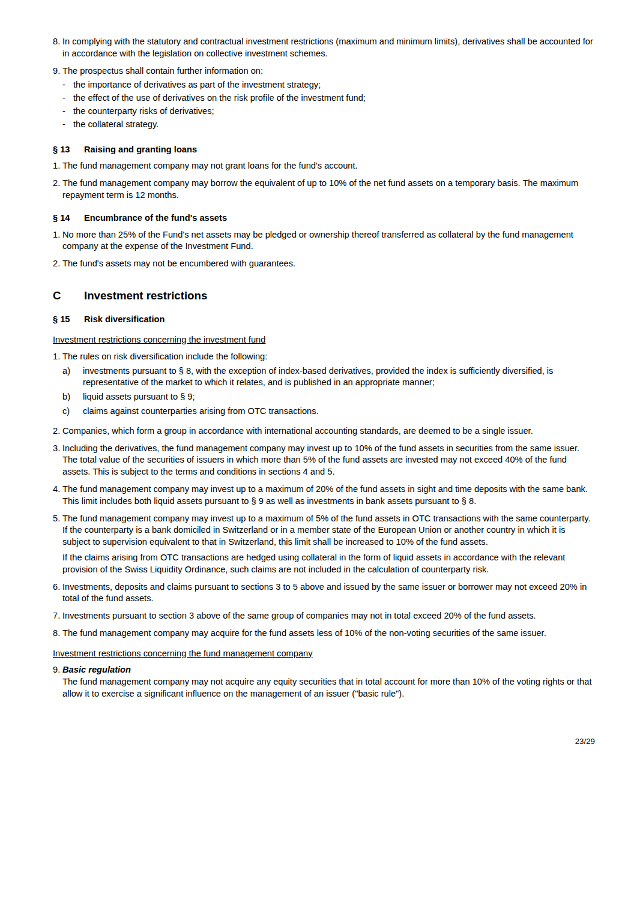8.
In complying with the statutory and contractual investment restrictions (maximum and minimum limits), derivatives shall be accounted for in accordance with the legislation on collective investment schemes.
9.
The prospectus shall contain further information on:
the importance of derivatives as part of the investment strategy;
the effect of the use of derivatives on the risk profile of the investment fund;
the counterparty risks of derivatives;
the collateral strategy.
§ 13 Raising and granting loans
1.
The fund management company may not grant loans for the fund's account.
2.
The fund management company may borrow the equivalent of up to 10% of the net fund assets on a temporary basis. The maximum repayment term is 12 months.
§ 14 Encumbrance of the fund's assets
1.
No more than 25% of the Fund's net assets may be pledged or ownership thereof transferred as collateral by the fund management company at the expense of the Investment Fund.
2.
The fund's assets may not be encumbered with guarantees.
CInvestment restrictions
§ 15 Risk diversification
Investment restrictions concerning the investment fund
1.
The rules on risk diversification include the following:
a)
investments pursuant to § 8, with the exception of index-based derivatives, provided the index is sufficiently diversified, is representative of the market to which it relates, and is published in an appropriate manner;
b)
liquid assets pursuant to § 9;
c)
claims against counterparties arising from OTC transactions.
2.
Companies, which form a group in accordance with international accounting standards, are deemed to be a single issuer.
3.
Including the derivatives, the fund management company may invest up to 10% of the fund assets in securities from the same issuer. The total value of the securities of issuers in which more than 5% of the fund assets are invested may not exceed 40% of the fund assets. This is subject to the terms and conditions in sections 4 and 5.
4.
The fund management company may invest up to a maximum of 20% of the fund assets in sight and time deposits with the same bank. This limit includes both liquid assets pursuant to § 9 as well as investments in bank assets pursuant to § 8.
5.
The fund management company may invest up to a maximum of 5% of the fund assets in OTC transactions with the same counterparty. If the counterparty is a bank domiciled in Switzerland or in a member state of the European Union or another country in which it is subject to supervision equivalent to that in Switzerland, this limit shall be increased to 10% of the fund assets.
If the claims arising from OTC transactions are hedged using collateral in the form of liquid assets in accordance with the relevant provision of the Swiss Liquidity Ordinance, such claims are not included in the calculation of counterparty risk.
6.
Investments, deposits and claims pursuant to sections 3 to 5 above and issued by the same issuer or borrower may not exceed 20% in total of the fund assets.
7.
Investments pursuant to section 3 above of the same group of companies may not in total exceed 20% of the fund assets.
8.
The fund management company may acquire for the fund assets less of 10% of the non-voting securities of the same issuer.
Investment restrictions concerning the fund management company
9.
Basic regulation
The fund management company may not acquire any equity securities that in total account for more than 10% of the voting rights or that allow it to exercise a significant influence on the management of an issuer ("basic rule").
23/29